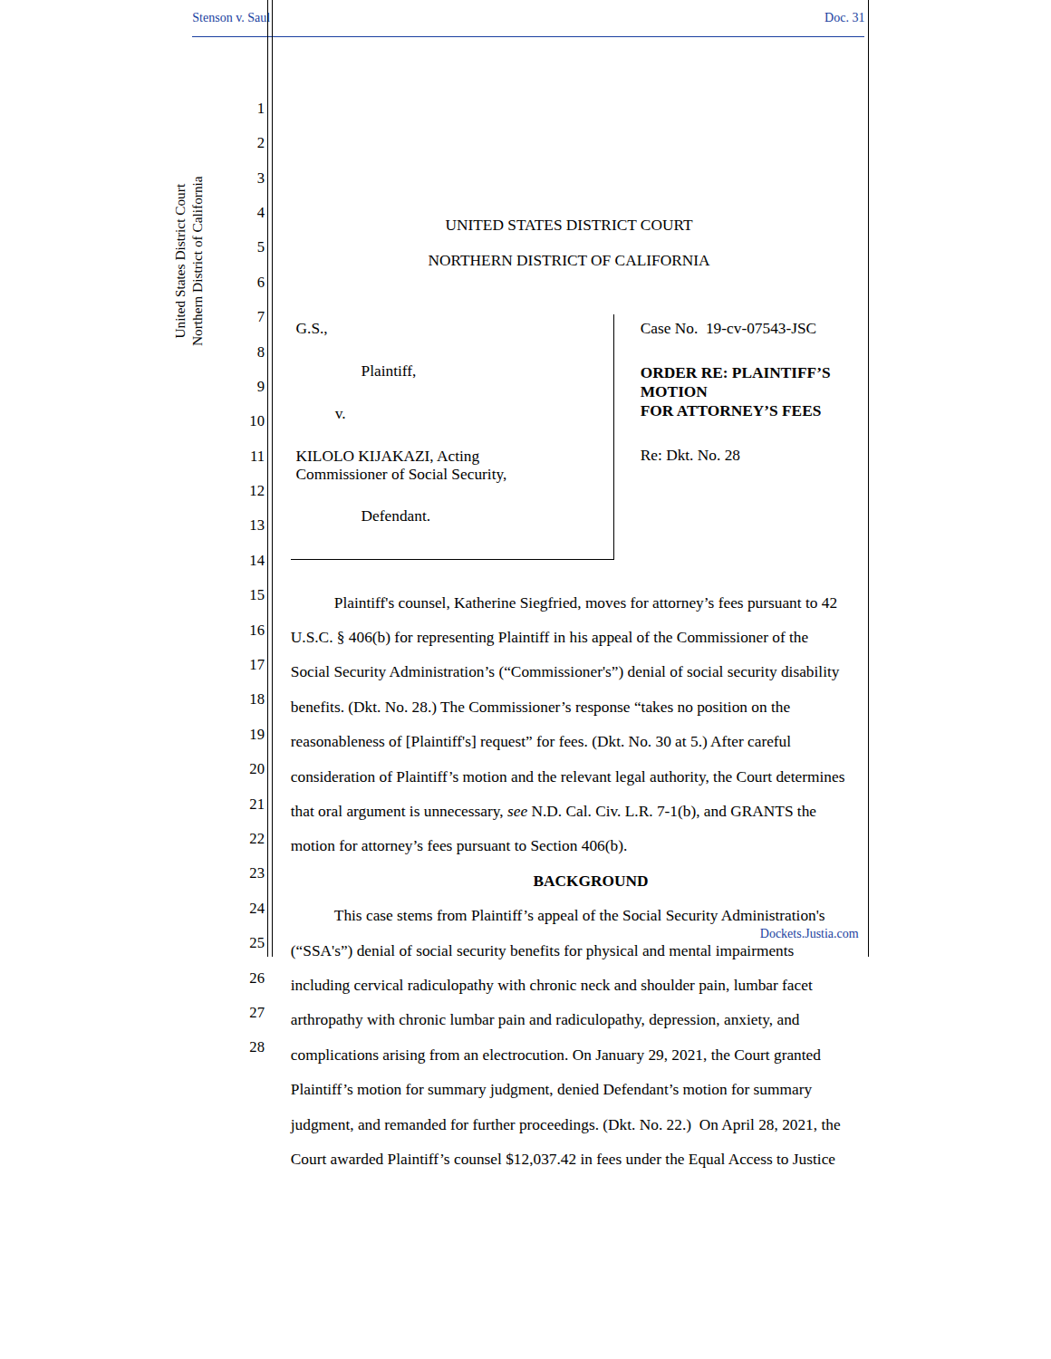Stenson v. Saul Doc. 31
1
2
3
4
5
6
7
8
9
10
11
12
13
14
15
16
17
18
19
20
21
22
23
24
25
26
27
28
United States District Court
Northern District of California
UNITED STATES DISTRICT COURT
NORTHERN DISTRICT OF CALIFORNIA
| G.S., Plaintiff, v. KILOLO KIJAKAZI, Acting Commissioner of Social Security, Defendant. | Case No. 19-cv-07543-JSC ORDER RE: PLAINTIFF’S MOTION FOR ATTORNEY’S FEES Re: Dkt. No. 28 |
Plaintiff's counsel, Katherine Siegfried, moves for attorney’s fees pursuant to 42 U.S.C. § 406(b) for representing Plaintiff in his appeal of the Commissioner of the Social Security Administration’s (“Commissioner's”) denial of social security disability benefits. (Dkt. No. 28.) The Commissioner’s response “takes no position on the reasonableness of [Plaintiff's] request” for fees. (Dkt. No. 30 at 5.) After careful consideration of Plaintiff’s motion and the relevant legal authority, the Court determines that oral argument is unnecessary, see N.D. Cal. Civ. L.R. 7-1(b), and GRANTS the motion for attorney’s fees pursuant to Section 406(b).
BACKGROUND
This case stems from Plaintiff’s appeal of the Social Security Administration's (“SSA's”) denial of social security benefits for physical and mental impairments including cervical radiculopathy with chronic neck and shoulder pain, lumbar facet arthropathy with chronic lumbar pain and radiculopathy, depression, anxiety, and complications arising from an electrocution. On January 29, 2021, the Court granted Plaintiff’s motion for summary judgment, denied Defendant’s motion for summary judgment, and remanded for further proceedings. (Dkt. No. 22.) On April 28, 2021, the Court awarded Plaintiff’s counsel $12,037.42 in fees under the Equal Access to Justice
Dockets. Justia.com